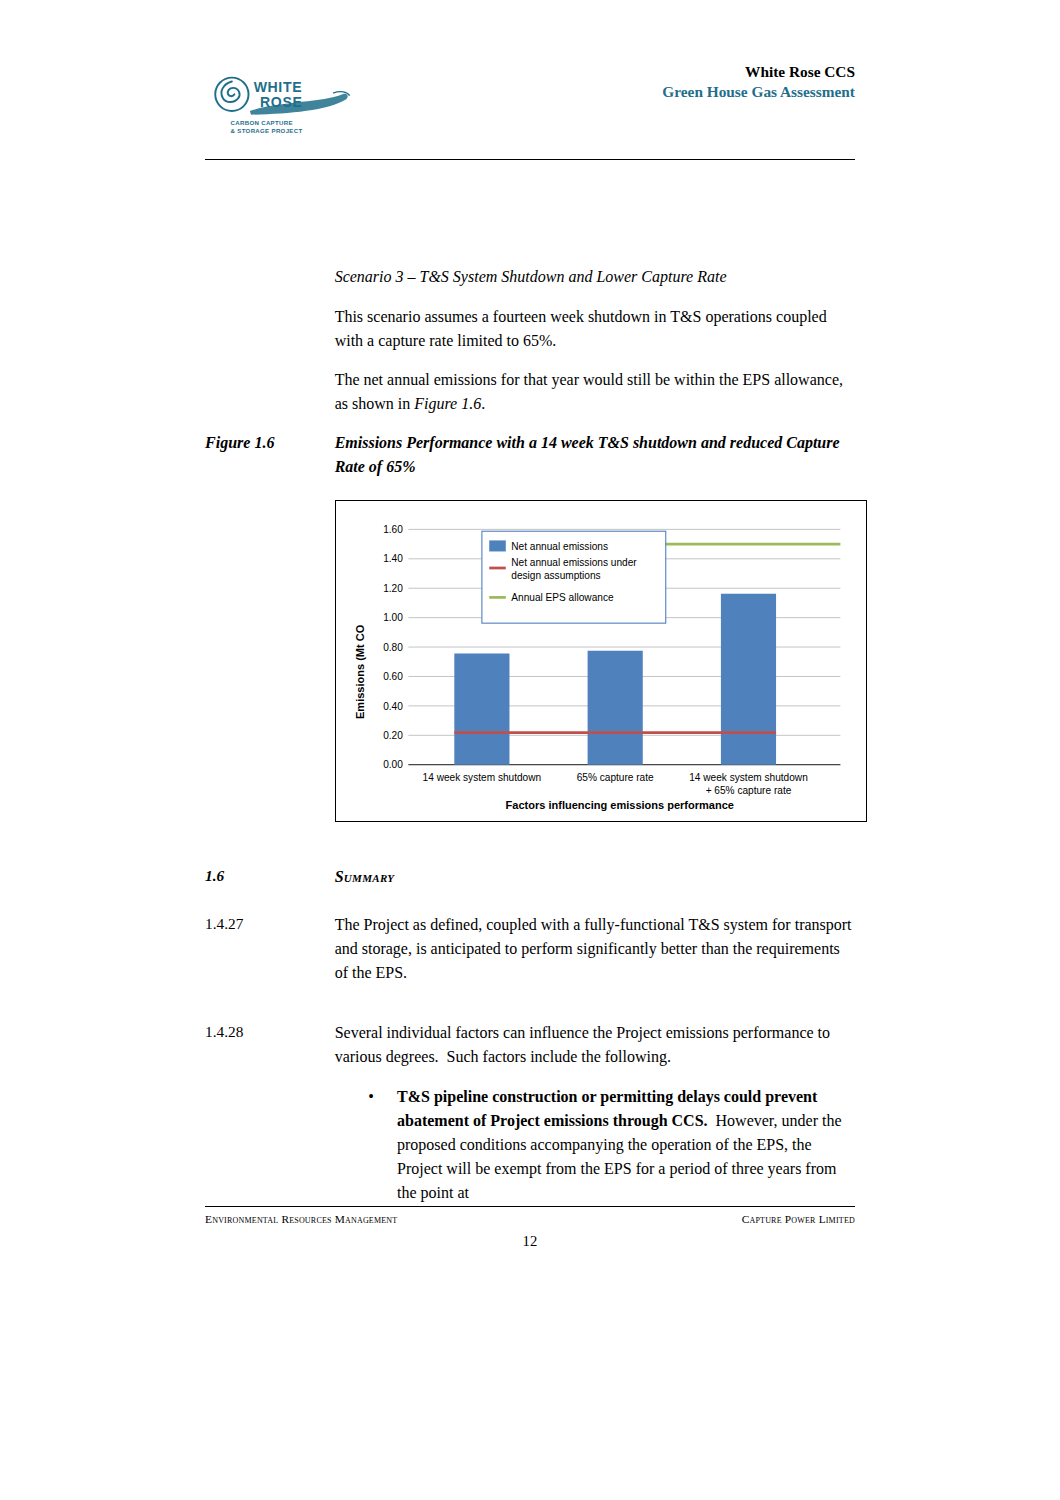WHITE ROSE CARBON CAPTURE & STORAGE PROJECT
White Rose CCS
Green House Gas Assessment
Scenario 3 – T&S System Shutdown and Lower Capture Rate
This scenario assumes a fourteen week shutdown in T&S operations coupled with a capture rate limited to 65%.
The net annual emissions for that year would still be within the EPS allowance, as shown in Figure 1.6.
Figure 1.6
Emissions Performance with a 14 week T&S shutdown and reduced Capture Rate of 65%
Emissions (Mt CO x placeholder 1.60 1.40 1.20 1.00 0.80 0.60 0.40 0.20 0.00 Net annual emissions Net annual emissions under design assumptions Annual EPS allowance 14 week system shutdown 65% capture rate 14 week system shutdown + 65% capture rate Factors influencing emissions performance
1.6
Summary
1.4.27
The Project as defined, coupled with a fully-functional T&S system for transport and storage, is anticipated to perform significantly better than the requirements of the EPS.
1.4.28
Several individual factors can influence the Project emissions performance to various degrees. Such factors include the following.
T&S pipeline construction or permitting delays could prevent abatement of Project emissions through CCS. However, under the proposed conditions accompanying the operation of the EPS, the Project will be exempt from the EPS for a period of three years from the point at
Environmental Resources Management
Capture Power Limited
12